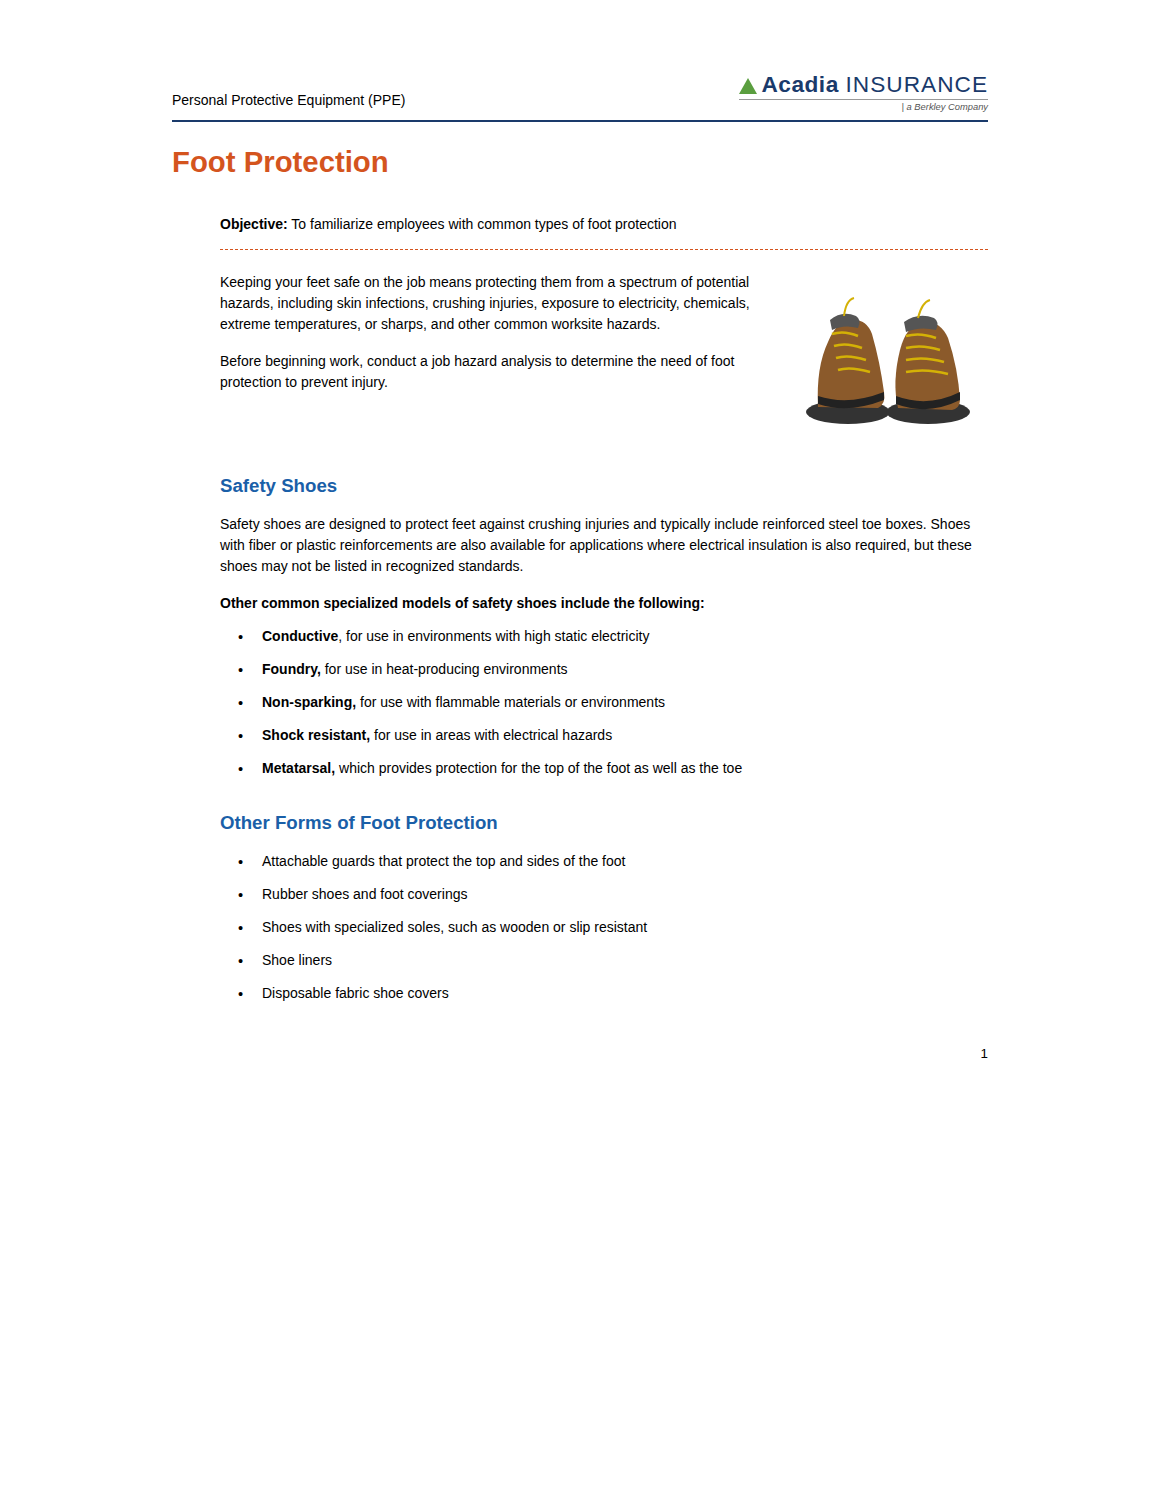Personal Protective Equipment (PPE)
Acadia INSURANCE
| a Berkley Company
Foot Protection
Objective: To familiarize employees with common types of foot protection
Keeping your feet safe on the job means protecting them from a spectrum of potential hazards, including skin infections, crushing injuries, exposure to electricity, chemicals, extreme temperatures, or sharps, and other common worksite hazards.
Before beginning work, conduct a job hazard analysis to determine the need of foot protection to prevent injury.
Safety Shoes
Safety shoes are designed to protect feet against crushing injuries and typically include reinforced steel toe boxes. Shoes with fiber or plastic reinforcements are also available for applications where electrical insulation is also required, but these shoes may not be listed in recognized standards.
Other common specialized models of safety shoes include the following:
Conductive, for use in environments with high static electricity
Foundry, for use in heat-producing environments
Non-sparking, for use with flammable materials or environments
Shock resistant, for use in areas with electrical hazards
Metatarsal, which provides protection for the top of the foot as well as the toe
Other Forms of Foot Protection
Attachable guards that protect the top and sides of the foot
Rubber shoes and foot coverings
Shoes with specialized soles, such as wooden or slip resistant
Shoe liners
Disposable fabric shoe covers
1